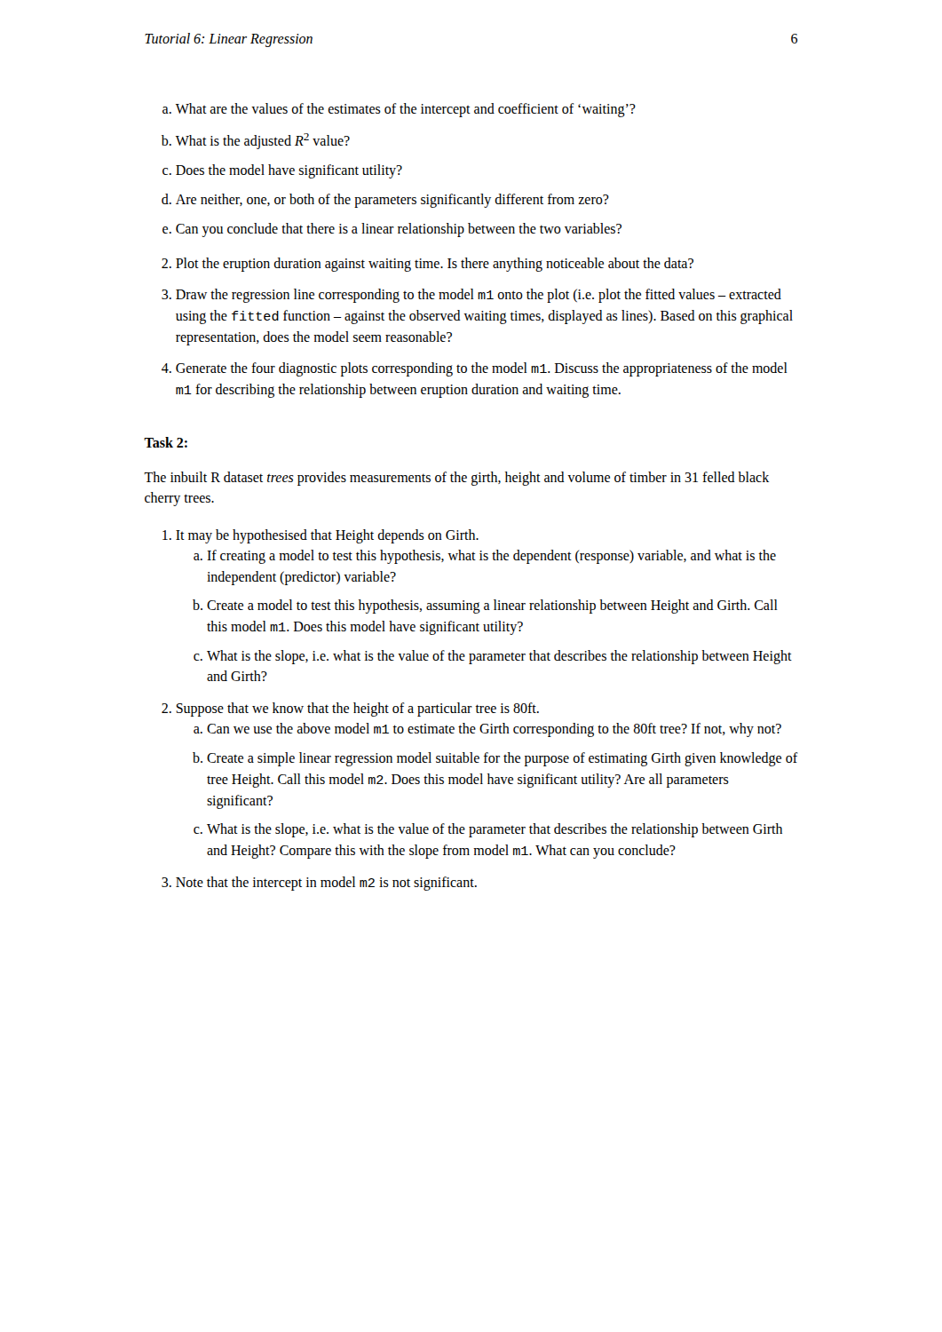Tutorial 6: Linear Regression 6
What are the values of the estimates of the intercept and coefficient of ‘waiting’?
What is the adjusted R2 value?
Does the model have significant utility?
Are neither, one, or both of the parameters significantly different from zero?
Can you conclude that there is a linear relationship between the two variables?
Plot the eruption duration against waiting time. Is there anything noticeable about the data?
Draw the regression line corresponding to the model m1 onto the plot (i.e. plot the fitted values – extracted using the fitted function – against the observed waiting times, displayed as lines). Based on this graphical representation, does the model seem reasonable?
Generate the four diagnostic plots corresponding to the model m1. Discuss the appropriateness of the model m1 for describing the relationship between eruption duration and waiting time.
Task 2:
The inbuilt R dataset trees provides measurements of the girth, height and volume of timber in 31 felled black cherry trees.
It may be hypothesised that Height depends on Girth.
If creating a model to test this hypothesis, what is the dependent (response) variable, and what is the independent (predictor) variable?
Create a model to test this hypothesis, assuming a linear relationship between Height and Girth. Call this model m1. Does this model have significant utility?
What is the slope, i.e. what is the value of the parameter that describes the relationship between Height and Girth?
Suppose that we know that the height of a particular tree is 80ft.
Can we use the above model m1 to estimate the Girth corresponding to the 80ft tree? If not, why not?
Create a simple linear regression model suitable for the purpose of estimating Girth given knowledge of tree Height. Call this model m2. Does this model have significant utility? Are all parameters significant?
What is the slope, i.e. what is the value of the parameter that describes the relationship between Girth and Height? Compare this with the slope from model m1. What can you conclude?
Note that the intercept in model m2 is not significant.